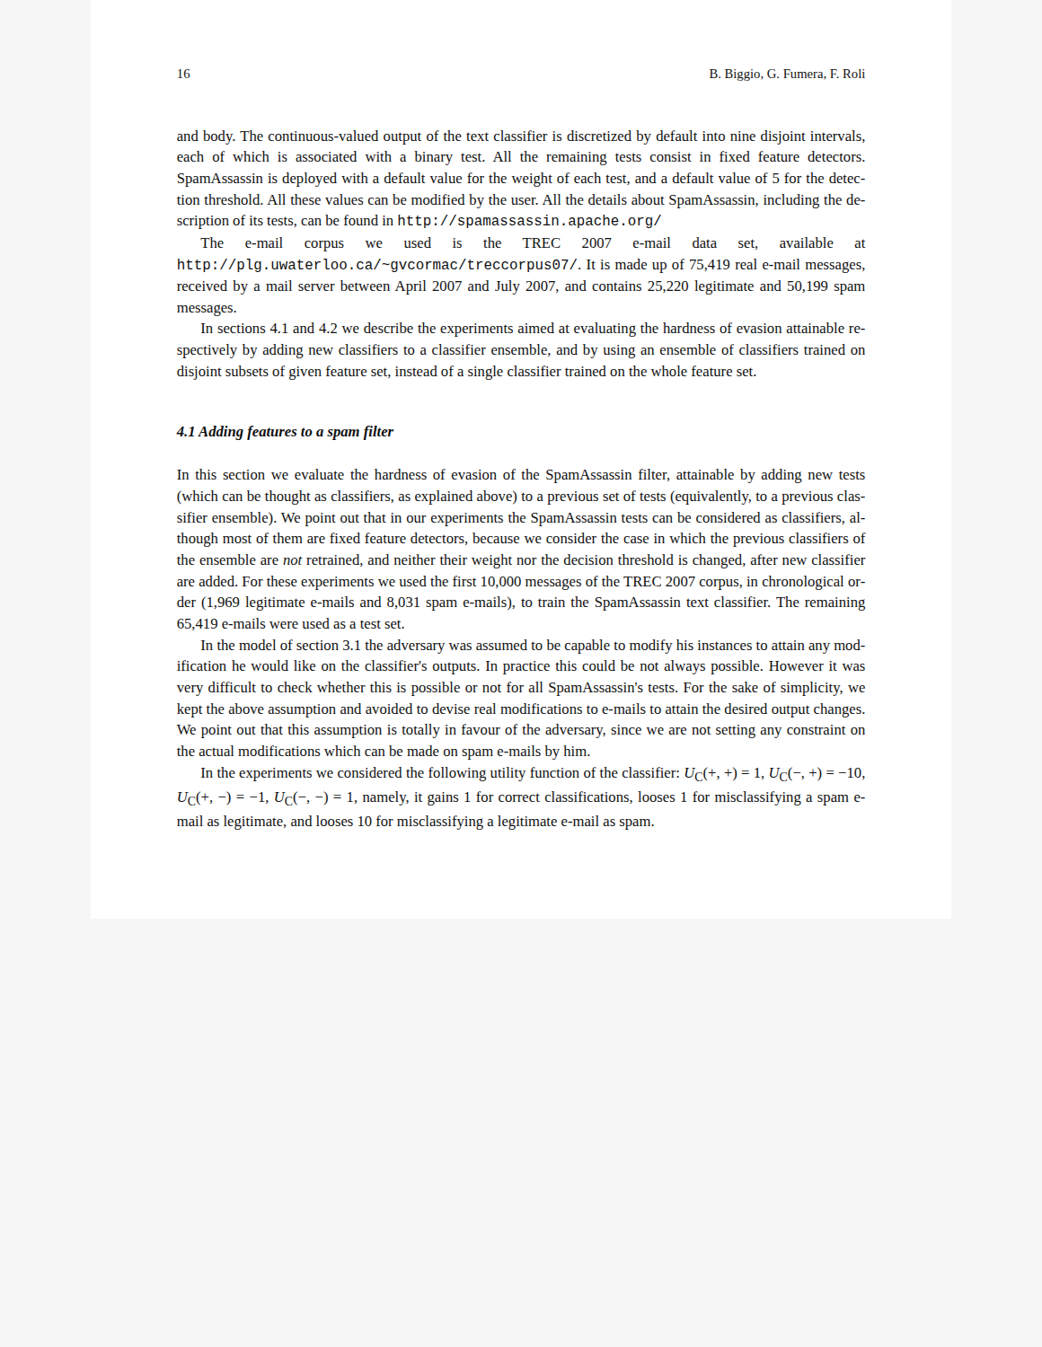16 B. Biggio, G. Fumera, F. Roli
and body. The continuous-valued output of the text classifier is discretized by default into nine disjoint intervals, each of which is associated with a binary test. All the remaining tests consist in fixed feature detectors. SpamAssassin is deployed with a default value for the weight of each test, and a default value of 5 for the detection threshold. All these values can be modified by the user. All the details about SpamAssassin, including the description of its tests, can be found in http://spamassassin.apache.org/
The e-mail corpus we used is the TREC 2007 e-mail data set, available at http://plg.uwaterloo.ca/~gvcormac/treccorpus07/. It is made up of 75,419 real e-mail messages, received by a mail server between April 2007 and July 2007, and contains 25,220 legitimate and 50,199 spam messages.
In sections 4.1 and 4.2 we describe the experiments aimed at evaluating the hardness of evasion attainable respectively by adding new classifiers to a classifier ensemble, and by using an ensemble of classifiers trained on disjoint subsets of given feature set, instead of a single classifier trained on the whole feature set.
4.1 Adding features to a spam filter
In this section we evaluate the hardness of evasion of the SpamAssassin filter, attainable by adding new tests (which can be thought as classifiers, as explained above) to a previous set of tests (equivalently, to a previous classifier ensemble). We point out that in our experiments the SpamAssassin tests can be considered as classifiers, although most of them are fixed feature detectors, because we consider the case in which the previous classifiers of the ensemble are not retrained, and neither their weight nor the decision threshold is changed, after new classifier are added. For these experiments we used the first 10,000 messages of the TREC 2007 corpus, in chronological order (1,969 legitimate e-mails and 8,031 spam e-mails), to train the SpamAssassin text classifier. The remaining 65,419 e-mails were used as a test set.
In the model of section 3.1 the adversary was assumed to be capable to modify his instances to attain any modification he would like on the classifier's outputs. In practice this could be not always possible. However it was very difficult to check whether this is possible or not for all SpamAssassin's tests. For the sake of simplicity, we kept the above assumption and avoided to devise real modifications to e-mails to attain the desired output changes. We point out that this assumption is totally in favour of the adversary, since we are not setting any constraint on the actual modifications which can be made on spam e-mails by him.
In the experiments we considered the following utility function of the classifier: UC(+, +) = 1, UC(−, +) = −10, UC(+, −) = −1, UC(−, −) = 1, namely, it gains 1 for correct classifications, looses 1 for misclassifying a spam e-mail as legitimate, and looses 10 for misclassifying a legitimate e-mail as spam.